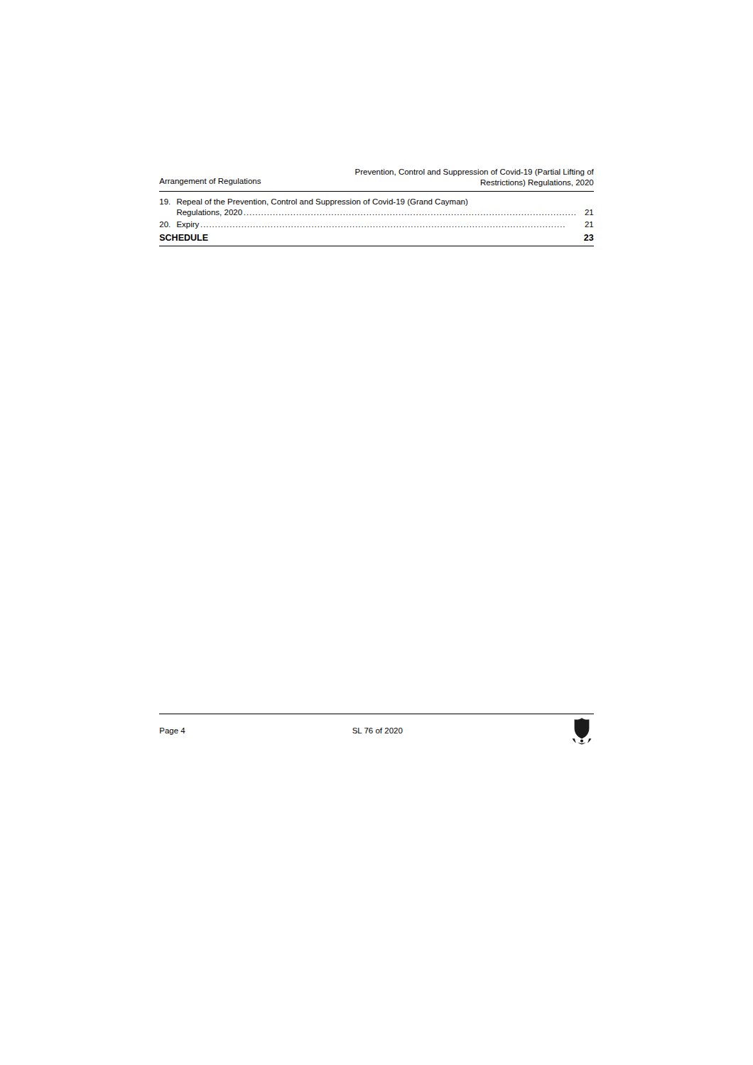Arrangement of Regulations
Prevention, Control and Suppression of Covid-19 (Partial Lifting of
Restrictions) Regulations, 2020
19.
Repeal of the Prevention, Control and Suppression of Covid-19 (Grand Cayman)
Regulations, 2020 .................................................................................................................. 21
20.
Expiry ............................................................................................................................. 21
SCHEDULE .......................................................................................................... 23
Page 4
SL 76 of 2020